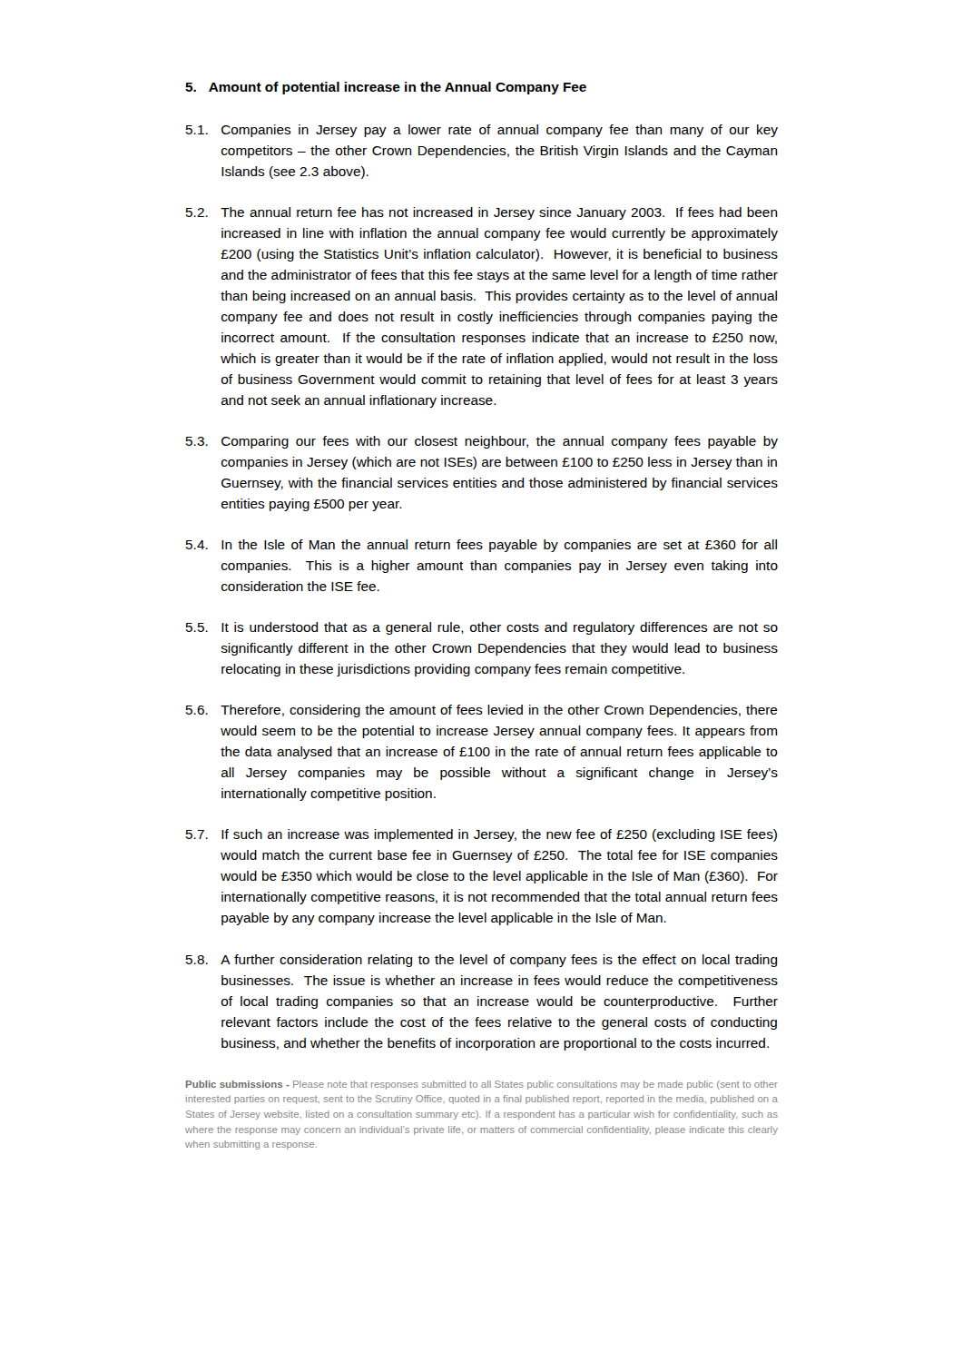5. Amount of potential increase in the Annual Company Fee
5.1.
Companies in Jersey pay a lower rate of annual company fee than many of our key competitors – the other Crown Dependencies, the British Virgin Islands and the Cayman Islands (see 2.3 above).
5.2.
The annual return fee has not increased in Jersey since January 2003. If fees had been increased in line with inflation the annual company fee would currently be approximately £200 (using the Statistics Unit’s inflation calculator). However, it is beneficial to business and the administrator of fees that this fee stays at the same level for a length of time rather than being increased on an annual basis. This provides certainty as to the level of annual company fee and does not result in costly inefficiencies through companies paying the incorrect amount. If the consultation responses indicate that an increase to £250 now, which is greater than it would be if the rate of inflation applied, would not result in the loss of business Government would commit to retaining that level of fees for at least 3 years and not seek an annual inflationary increase.
5.3.
Comparing our fees with our closest neighbour, the annual company fees payable by companies in Jersey (which are not ISEs) are between £100 to £250 less in Jersey than in Guernsey, with the financial services entities and those administered by financial services entities paying £500 per year.
5.4.
In the Isle of Man the annual return fees payable by companies are set at £360 for all companies. This is a higher amount than companies pay in Jersey even taking into consideration the ISE fee.
5.5.
It is understood that as a general rule, other costs and regulatory differences are not so significantly different in the other Crown Dependencies that they would lead to business relocating in these jurisdictions providing company fees remain competitive.
5.6.
Therefore, considering the amount of fees levied in the other Crown Dependencies, there would seem to be the potential to increase Jersey annual company fees. It appears from the data analysed that an increase of £100 in the rate of annual return fees applicable to all Jersey companies may be possible without a significant change in Jersey’s internationally competitive position.
5.7.
If such an increase was implemented in Jersey, the new fee of £250 (excluding ISE fees) would match the current base fee in Guernsey of £250. The total fee for ISE companies would be £350 which would be close to the level applicable in the Isle of Man (£360). For internationally competitive reasons, it is not recommended that the total annual return fees payable by any company increase the level applicable in the Isle of Man.
5.8.
A further consideration relating to the level of company fees is the effect on local trading businesses. The issue is whether an increase in fees would reduce the competitiveness of local trading companies so that an increase would be counterproductive. Further relevant factors include the cost of the fees relative to the general costs of conducting business, and whether the benefits of incorporation are proportional to the costs incurred.
Public submissions - Please note that responses submitted to all States public consultations may be made public (sent to other interested parties on request, sent to the Scrutiny Office, quoted in a final published report, reported in the media, published on a States of Jersey website, listed on a consultation summary etc). If a respondent has a particular wish for confidentiality, such as where the response may concern an individual’s private life, or matters of commercial confidentiality, please indicate this clearly when submitting a response.